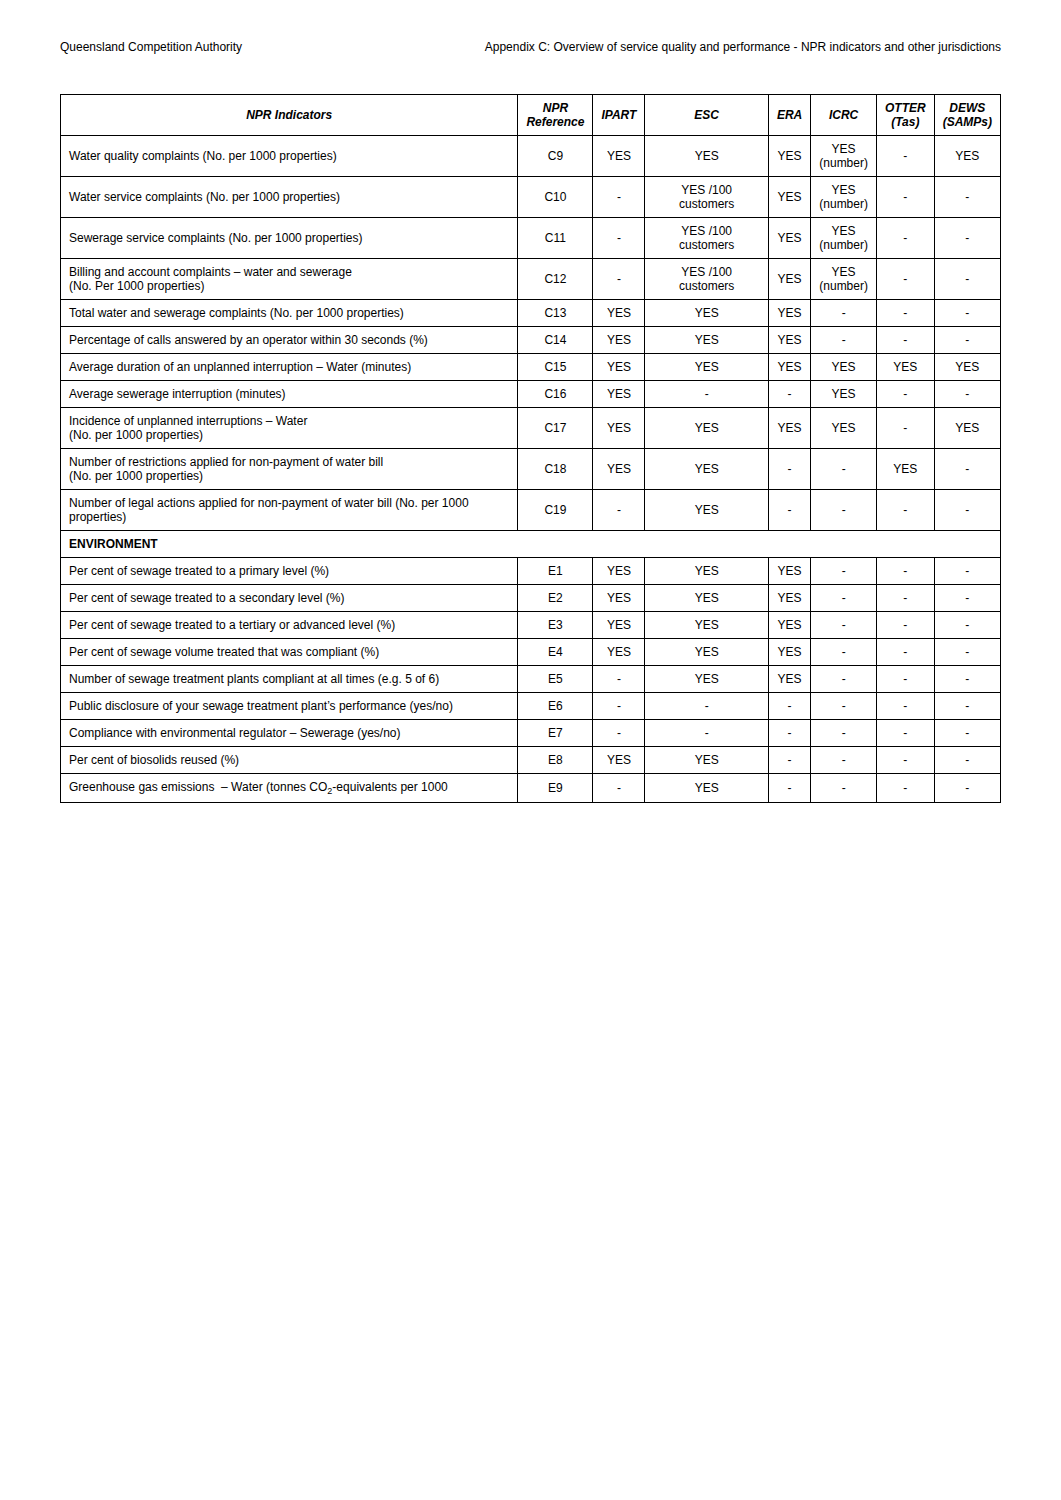Queensland Competition Authority
Appendix C: Overview of service quality and performance - NPR indicators and other jurisdictions
| NPR Indicators | NPR Reference | IPART | ESC | ERA | ICRC | OTTER (Tas) | DEWS (SAMPs) |
| --- | --- | --- | --- | --- | --- | --- | --- |
| Water quality complaints (No. per 1000 properties) | C9 | YES | YES | YES | YES (number) | - | YES |
| Water service complaints (No. per 1000 properties) | C10 | - | YES /100 customers | YES | YES (number) | - | - |
| Sewerage service complaints (No. per 1000 properties) | C11 | - | YES /100 customers | YES | YES (number) | - | - |
| Billing and account complaints – water and sewerage (No. Per 1000 properties) | C12 | - | YES /100 customers | YES | YES (number) | - | - |
| Total water and sewerage complaints (No. per 1000 properties) | C13 | YES | YES | YES | - | - | - |
| Percentage of calls answered by an operator within 30 seconds (%) | C14 | YES | YES | YES | - | - | - |
| Average duration of an unplanned interruption – Water (minutes) | C15 | YES | YES | YES | YES | YES | YES |
| Average sewerage interruption (minutes) | C16 | YES | - | - | YES | - | - |
| Incidence of unplanned interruptions – Water (No. per 1000 properties) | C17 | YES | YES | YES | YES | - | YES |
| Number of restrictions applied for non-payment of water bill (No. per 1000 properties) | C18 | YES | YES | - | - | YES | - |
| Number of legal actions applied for non-payment of water bill (No. per 1000 properties) | C19 | - | YES | - | - | - | - |
| ENVIRONMENT |
| Per cent of sewage treated to a primary level (%) | E1 | YES | YES | YES | - | - | - |
| Per cent of sewage treated to a secondary level (%) | E2 | YES | YES | YES | - | - | - |
| Per cent of sewage treated to a tertiary or advanced level (%) | E3 | YES | YES | YES | - | - | - |
| Per cent of sewage volume treated that was compliant (%) | E4 | YES | YES | YES | - | - | - |
| Number of sewage treatment plants compliant at all times (e.g. 5 of 6) | E5 | - | YES | YES | - | - | - |
| Public disclosure of your sewage treatment plant’s performance (yes/no) | E6 | - | - | - | - | - | - |
| Compliance with environmental regulator – Sewerage (yes/no) | E7 | - | - | - | - | - | - |
| Per cent of biosolids reused (%) | E8 | YES | YES | - | - | - | - |
| Greenhouse gas emissions – Water (tonnes CO 2 -equivalents per 1000 | E9 | - | YES | - | - | - | - |